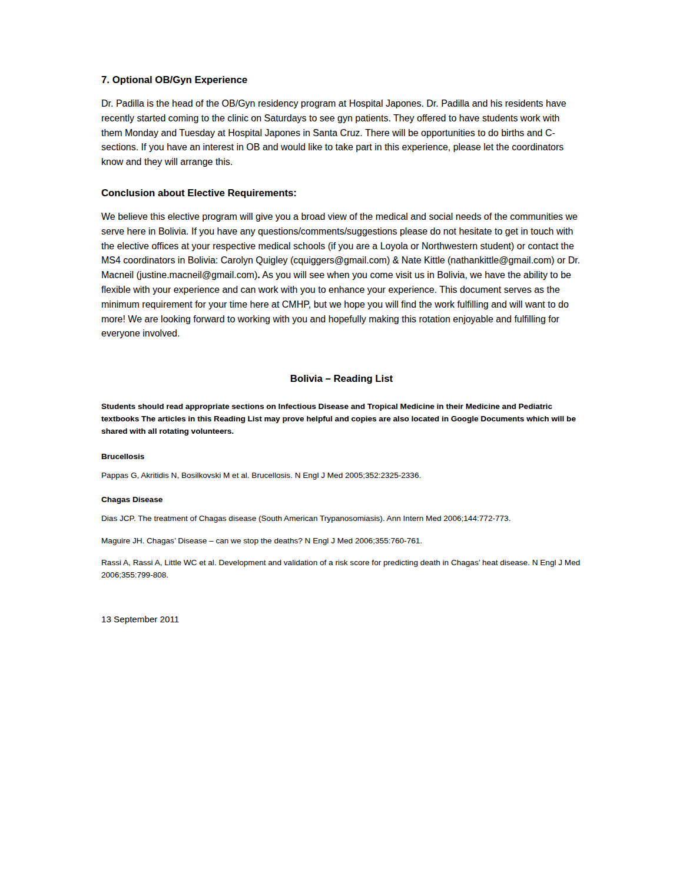7. Optional OB/Gyn Experience
Dr. Padilla is the head of the OB/Gyn residency program at Hospital Japones. Dr. Padilla and his residents have recently started coming to the clinic on Saturdays to see gyn patients. They offered to have students work with them Monday and Tuesday at Hospital Japones in Santa Cruz. There will be opportunities to do births and C-sections. If you have an interest in OB and would like to take part in this experience, please let the coordinators know and they will arrange this.
Conclusion about Elective Requirements:
We believe this elective program will give you a broad view of the medical and social needs of the communities we serve here in Bolivia. If you have any questions/comments/suggestions please do not hesitate to get in touch with the elective offices at your respective medical schools (if you are a Loyola or Northwestern student) or contact the MS4 coordinators in Bolivia: Carolyn Quigley (cquiggers@gmail.com) & Nate Kittle (nathankittle@gmail.com) or Dr. Macneil (justine.macneil@gmail.com). As you will see when you come visit us in Bolivia, we have the ability to be flexible with your experience and can work with you to enhance your experience. This document serves as the minimum requirement for your time here at CMHP, but we hope you will find the work fulfilling and will want to do more! We are looking forward to working with you and hopefully making this rotation enjoyable and fulfilling for everyone involved.
Bolivia – Reading List
Students should read appropriate sections on Infectious Disease and Tropical Medicine in their Medicine and Pediatric textbooks The articles in this Reading List may prove helpful and copies are also located in Google Documents which will be shared with all rotating volunteers.
Brucellosis
Pappas G, Akritidis N, Bosilkovski M et al. Brucellosis. N Engl J Med 2005;352:2325-2336.
Chagas Disease
Dias JCP. The treatment of Chagas disease (South American Trypanosomiasis). Ann Intern Med 2006;144:772-773.
Maguire JH. Chagas’ Disease – can we stop the deaths? N Engl J Med 2006;355:760-761.
Rassi A, Rassi A, Little WC et al. Development and validation of a risk score for predicting death in Chagas’ heat disease. N Engl J Med 2006;355:799-808.
13 September 2011